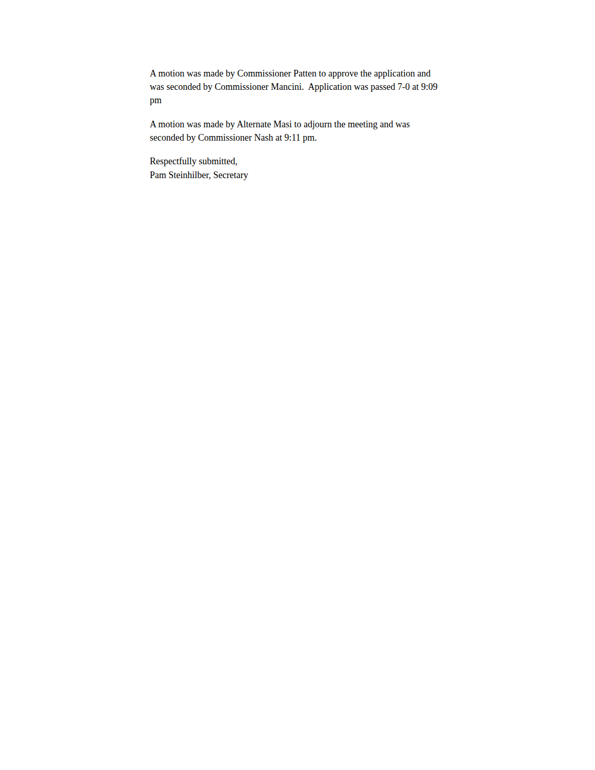A motion was made by Commissioner Patten to approve the application and was seconded by Commissioner Mancini. Application was passed 7-0 at 9:09 pm
A motion was made by Alternate Masi to adjourn the meeting and was seconded by Commissioner Nash at 9:11 pm.
Respectfully submitted, Pam Steinhilber, Secretary